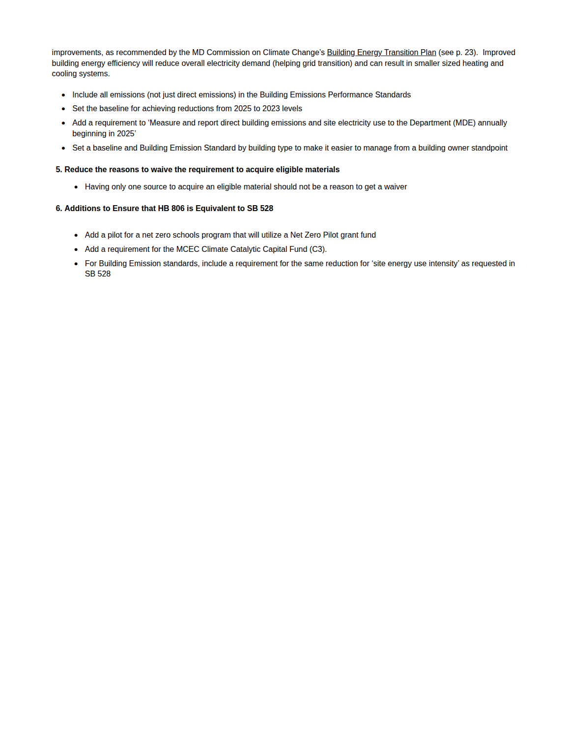improvements, as recommended by the MD Commission on Climate Change’s Building Energy Transition Plan (see p. 23). Improved building energy efficiency will reduce overall electricity demand (helping grid transition) and can result in smaller sized heating and cooling systems.
Include all emissions (not just direct emissions) in the Building Emissions Performance Standards
Set the baseline for achieving reductions from 2025 to 2023 levels
Add a requirement to ‘Measure and report direct building emissions and site electricity use to the Department (MDE) annually beginning in 2025’
Set a baseline and Building Emission Standard by building type to make it easier to manage from a building owner standpoint
Reduce the reasons to waive the requirement to acquire eligible materials
Having only one source to acquire an eligible material should not be a reason to get a waiver
Additions to Ensure that HB 806 is Equivalent to SB 528
Add a pilot for a net zero schools program that will utilize a Net Zero Pilot grant fund
Add a requirement for the MCEC Climate Catalytic Capital Fund (C3).
For Building Emission standards, include a requirement for the same reduction for ‘site energy use intensity’ as requested in SB 528